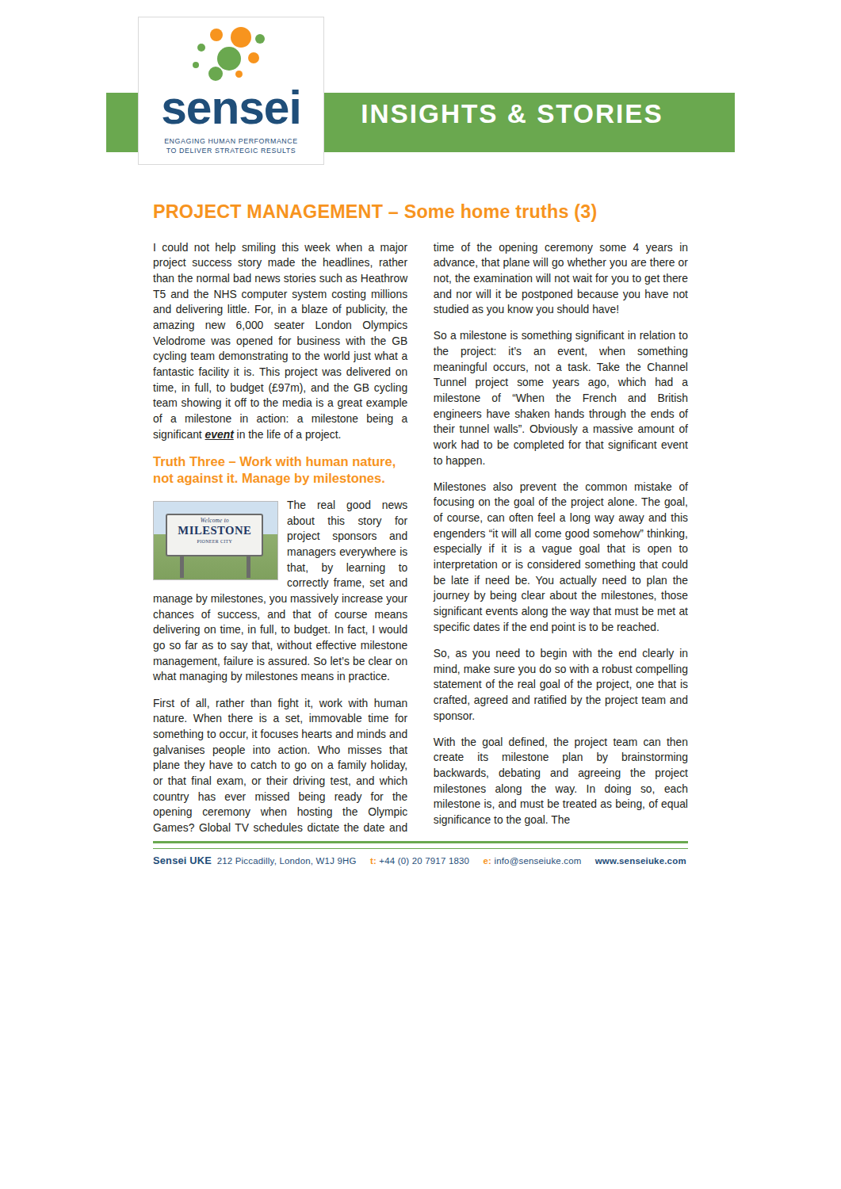sensei
Engaging human performance
to deliver strategic results
INSIGHTS & STORIES
PROJECT MANAGEMENT – Some home truths (3)
I could not help smiling this week when a major project success story made the headlines, rather than the normal bad news stories such as Heathrow T5 and the NHS computer system costing millions and delivering little. For, in a blaze of publicity, the amazing new 6,000 seater London Olympics Velodrome was opened for business with the GB cycling team demonstrating to the world just what a fantastic facility it is. This project was delivered on time, in full, to budget (£97m), and the GB cycling team showing it off to the media is a great example of a milestone in action: a milestone being a significant event in the life of a project.
Truth Three – Work with human nature, not against it. Manage by milestones.
Welcome to
MILESTONE
PIONEER CITY
The real good news about this story for project sponsors and managers everywhere is that, by learning to correctly frame, set and manage by milestones, you massively increase your chances of success, and that of course means delivering on time, in full, to budget. In fact, I would go so far as to say that, without effective milestone management, failure is assured. So let’s be clear on what managing by milestones means in practice.
First of all, rather than fight it, work with human nature. When there is a set, immovable time for something to occur, it focuses hearts and minds and galvanises people into action. Who misses that plane they have to catch to go on a family holiday, or that final exam, or their driving test, and which country has ever missed being ready for the opening ceremony when hosting the Olympic Games? Global TV schedules dictate the date and time of the opening ceremony some 4 years in advance, that plane will go whether you are there or not, the examination will not wait for you to get there and nor will it be postponed because you have not studied as you know you should have!
So a milestone is something significant in relation to the project: it’s an event, when something meaningful occurs, not a task. Take the Channel Tunnel project some years ago, which had a milestone of “When the French and British engineers have shaken hands through the ends of their tunnel walls”. Obviously a massive amount of work had to be completed for that significant event to happen.
Milestones also prevent the common mistake of focusing on the goal of the project alone. The goal, of course, can often feel a long way away and this engenders “it will all come good somehow” thinking, especially if it is a vague goal that is open to interpretation or is considered something that could be late if need be. You actually need to plan the journey by being clear about the milestones, those significant events along the way that must be met at specific dates if the end point is to be reached.
So, as you need to begin with the end clearly in mind, make sure you do so with a robust compelling statement of the real goal of the project, one that is crafted, agreed and ratified by the project team and sponsor.
With the goal defined, the project team can then create its milestone plan by brainstorming backwards, debating and agreeing the project milestones along the way. In doing so, each milestone is, and must be treated as being, of equal significance to the goal. The
Sensei UKE 212 Piccadilly, London, W1J 9HG t: +44 (0) 20 7917 1830 e: info@senseiuke.com www.senseiuke.com